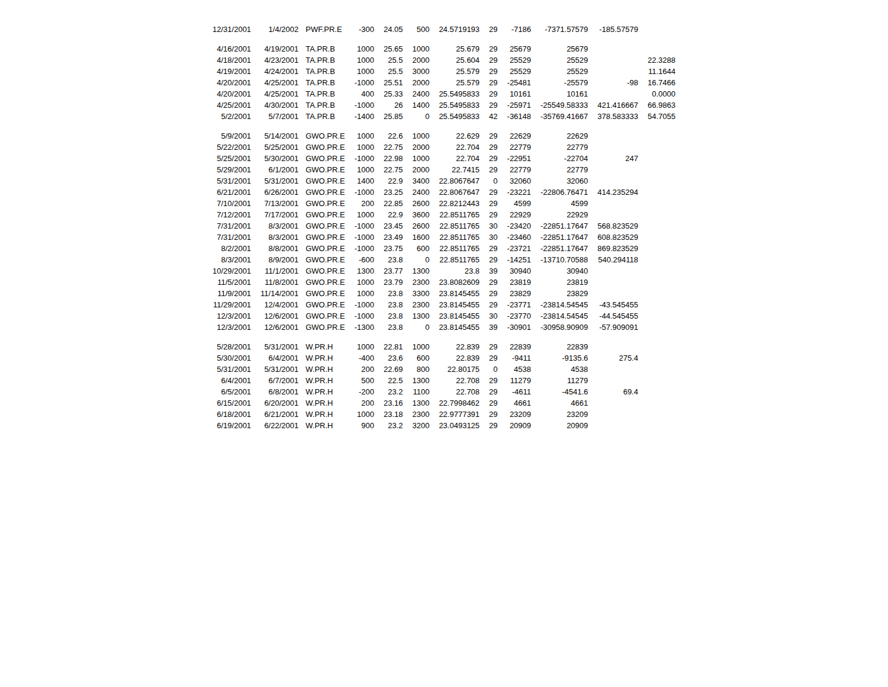| 12/31/2001 | 1/4/2002 | PWF.PR.E | -300 | 24.05 | 500 | 24.5719193 | 29 | -7186 | -7371.57579 | -185.57579 | |
| 4/16/2001 | 4/19/2001 | TA.PR.B | 1000 | 25.65 | 1000 | 25.679 | 29 | 25679 | 25679 | | |
| 4/18/2001 | 4/23/2001 | TA.PR.B | 1000 | 25.5 | 2000 | 25.604 | 29 | 25529 | 25529 | | 22.3288 |
| 4/19/2001 | 4/24/2001 | TA.PR.B | 1000 | 25.5 | 3000 | 25.579 | 29 | 25529 | 25529 | | 11.1644 |
| 4/20/2001 | 4/25/2001 | TA.PR.B | -1000 | 25.51 | 2000 | 25.579 | 29 | -25481 | -25579 | -98 | 16.7466 |
| 4/20/2001 | 4/25/2001 | TA.PR.B | 400 | 25.33 | 2400 | 25.5495833 | 29 | 10161 | 10161 | | 0.0000 |
| 4/25/2001 | 4/30/2001 | TA.PR.B | -1000 | 26 | 1400 | 25.5495833 | 29 | -25971 | -25549.58333 | 421.416667 | 66.9863 |
| 5/2/2001 | 5/7/2001 | TA.PR.B | -1400 | 25.85 | 0 | 25.5495833 | 42 | -36148 | -35769.41667 | 378.583333 | 54.7055 |
| 5/9/2001 | 5/14/2001 | GWO.PR.E | 1000 | 22.6 | 1000 | 22.629 | 29 | 22629 | 22629 | | |
| 5/22/2001 | 5/25/2001 | GWO.PR.E | 1000 | 22.75 | 2000 | 22.704 | 29 | 22779 | 22779 | | |
| 5/25/2001 | 5/30/2001 | GWO.PR.E | -1000 | 22.98 | 1000 | 22.704 | 29 | -22951 | -22704 | 247 | |
| 5/29/2001 | 6/1/2001 | GWO.PR.E | 1000 | 22.75 | 2000 | 22.7415 | 29 | 22779 | 22779 | | |
| 5/31/2001 | 5/31/2001 | GWO.PR.E | 1400 | 22.9 | 3400 | 22.8067647 | 0 | 32060 | 32060 | | |
| 6/21/2001 | 6/26/2001 | GWO.PR.E | -1000 | 23.25 | 2400 | 22.8067647 | 29 | -23221 | -22806.76471 | 414.235294 | |
| 7/10/2001 | 7/13/2001 | GWO.PR.E | 200 | 22.85 | 2600 | 22.8212443 | 29 | 4599 | 4599 | | |
| 7/12/2001 | 7/17/2001 | GWO.PR.E | 1000 | 22.9 | 3600 | 22.8511765 | 29 | 22929 | 22929 | | |
| 7/31/2001 | 8/3/2001 | GWO.PR.E | -1000 | 23.45 | 2600 | 22.8511765 | 30 | -23420 | -22851.17647 | 568.823529 | |
| 7/31/2001 | 8/3/2001 | GWO.PR.E | -1000 | 23.49 | 1600 | 22.8511765 | 30 | -23460 | -22851.17647 | 608.823529 | |
| 8/2/2001 | 8/8/2001 | GWO.PR.E | -1000 | 23.75 | 600 | 22.8511765 | 29 | -23721 | -22851.17647 | 869.823529 | |
| 8/3/2001 | 8/9/2001 | GWO.PR.E | -600 | 23.8 | 0 | 22.8511765 | 29 | -14251 | -13710.70588 | 540.294118 | |
| 10/29/2001 | 11/1/2001 | GWO.PR.E | 1300 | 23.77 | 1300 | 23.8 | 39 | 30940 | 30940 | | |
| 11/5/2001 | 11/8/2001 | GWO.PR.E | 1000 | 23.79 | 2300 | 23.8082609 | 29 | 23819 | 23819 | | |
| 11/9/2001 | 11/14/2001 | GWO.PR.E | 1000 | 23.8 | 3300 | 23.8145455 | 29 | 23829 | 23829 | | |
| 11/29/2001 | 12/4/2001 | GWO.PR.E | -1000 | 23.8 | 2300 | 23.8145455 | 29 | -23771 | -23814.54545 | -43.545455 | |
| 12/3/2001 | 12/6/2001 | GWO.PR.E | -1000 | 23.8 | 1300 | 23.8145455 | 30 | -23770 | -23814.54545 | -44.545455 | |
| 12/3/2001 | 12/6/2001 | GWO.PR.E | -1300 | 23.8 | 0 | 23.8145455 | 39 | -30901 | -30958.90909 | -57.909091 | |
| 5/28/2001 | 5/31/2001 | W.PR.H | 1000 | 22.81 | 1000 | 22.839 | 29 | 22839 | 22839 | | |
| 5/30/2001 | 6/4/2001 | W.PR.H | -400 | 23.6 | 600 | 22.839 | 29 | -9411 | -9135.6 | 275.4 | |
| 5/31/2001 | 5/31/2001 | W.PR.H | 200 | 22.69 | 800 | 22.80175 | 0 | 4538 | 4538 | | |
| 6/4/2001 | 6/7/2001 | W.PR.H | 500 | 22.5 | 1300 | 22.708 | 29 | 11279 | 11279 | | |
| 6/5/2001 | 6/8/2001 | W.PR.H | -200 | 23.2 | 1100 | 22.708 | 29 | -4611 | -4541.6 | 69.4 | |
| 6/15/2001 | 6/20/2001 | W.PR.H | 200 | 23.16 | 1300 | 22.7998462 | 29 | 4661 | 4661 | | |
| 6/18/2001 | 6/21/2001 | W.PR.H | 1000 | 23.18 | 2300 | 22.9777391 | 29 | 23209 | 23209 | | |
| 6/19/2001 | 6/22/2001 | W.PR.H | 900 | 23.2 | 3200 | 23.0493125 | 29 | 20909 | 20909 | | |